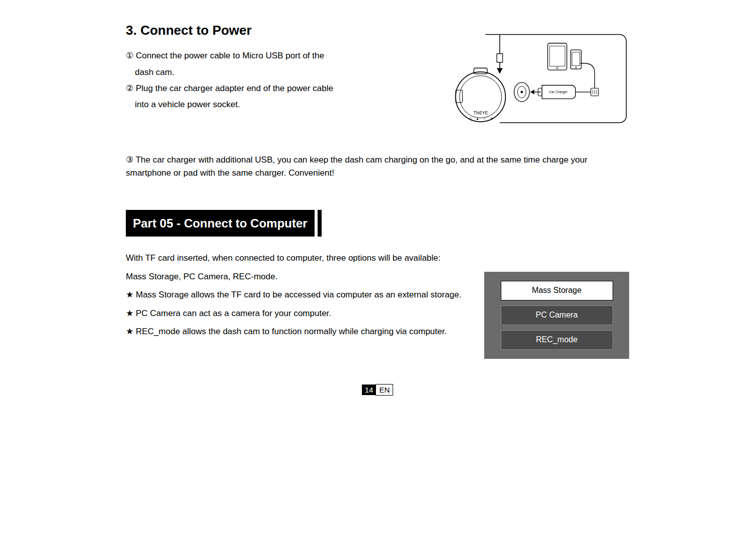3. Connect to Power
① Connect the power cable to Micro USB port of the
dash cam.
② Plug the car charger adapter end of the power cable
into a vehicle power socket.
ThiEYE ⏻ ▲ ○ ▼ Car Charger
③ The car charger with additional USB, you can keep the dash cam charging on the go, and at the same time charge your smartphone or pad with the same charger. Convenient!
Part 05 - Connect to Computer
With TF card inserted, when connected to computer, three options will be available:
Mass Storage, PC Camera, REC-mode.
★ Mass Storage allows the TF card to be accessed via computer as an external storage.
★ PC Camera can act as a camera for your computer.
★ REC_mode allows the dash cam to function normally while charging via computer.
Mass Storage
PC Camera
REC_mode
14 EN